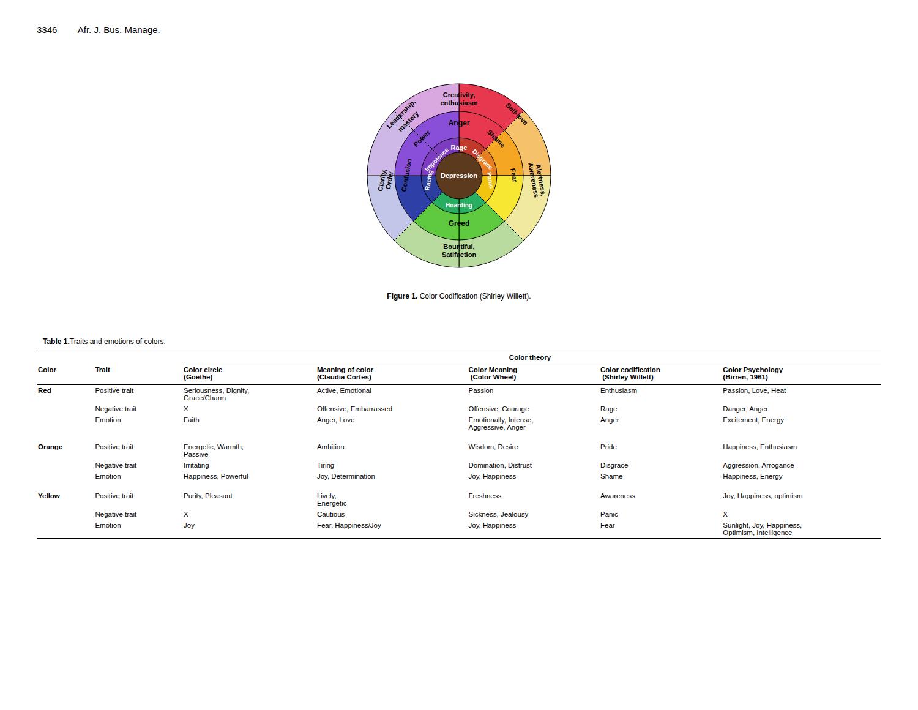3346 Afr. J. Bus. Manage.
Creativity, enthusiasm Self-love Alertness, Awareness Bountiful, Satifaction Clarity, Order Leadership, mastery Anger Shame Fear Greed Confusion Power Rage Disgrace Panic Hoarding Racing Impotence Depression
Figure 1. Color Codification (Shirley Willett).
Table 1. Traits and emotions of colors.
| | Color theory |
| --- | --- |
| Color | Trait | Color circle (Goethe) | Meaning of color (Claudia Cortes) | Color Meaning (Color Wheel) | Color codification (Shirley Willett) | Color Psychology (Birren, 1961) |
| Red | Positive trait | Seriousness, Dignity, Grace/Charm | Active, Emotional | Passion | Enthusiasm | Passion, Love, Heat |
| | Negative trait | X | Offensive, Embarrassed | Offensive, Courage | Rage | Danger, Anger |
| | Emotion | Faith | Anger, Love | Emotionally, Intense, Aggressive, Anger | Anger | Excitement, Energy |
| Orange | Positive trait | Energetic, Warmth, Passive | Ambition | Wisdom, Desire | Pride | Happiness, Enthusiasm |
| | Negative trait | Irritating | Tiring | Domination, Distrust | Disgrace | Aggression, Arrogance |
| | Emotion | Happiness, Powerful | Joy, Determination | Joy, Happiness | Shame | Happiness, Energy |
| Yellow | Positive trait | Purity, Pleasant | Lively, Energetic | Freshness | Awareness | Joy, Happiness, optimism |
| | Negative trait | X | Cautious | Sickness, Jealousy | Panic | X |
| | Emotion | Joy | Fear, Happiness/Joy | Joy, Happiness | Fear | Sunlight, Joy, Happiness, Optimism, Intelligence |